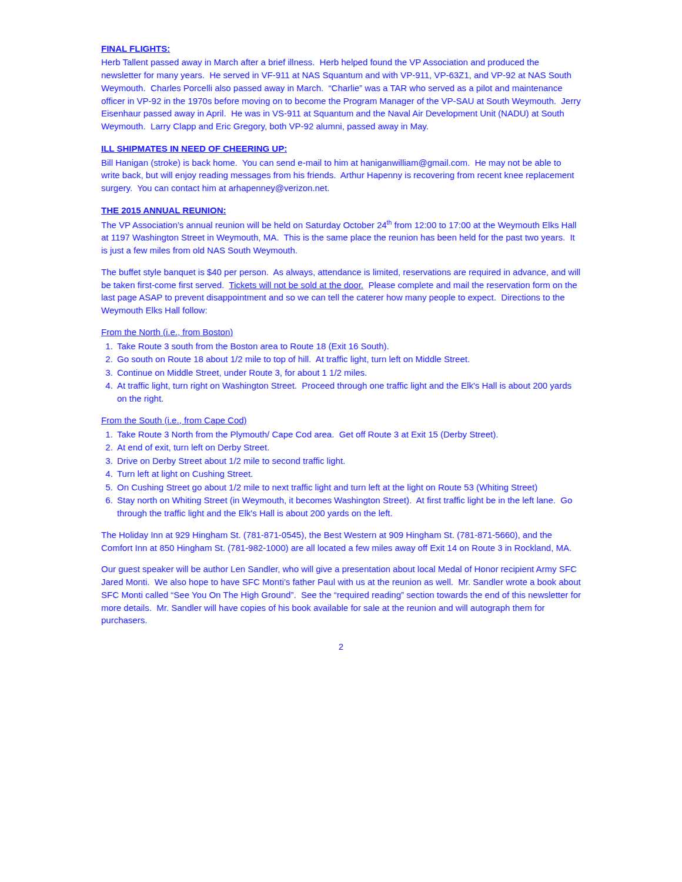Final Flights:
Herb Tallent passed away in March after a brief illness. Herb helped found the VP Association and produced the newsletter for many years. He served in VF-911 at NAS Squantum and with VP-911, VP-63Z1, and VP-92 at NAS South Weymouth. Charles Porcelli also passed away in March. “Charlie” was a TAR who served as a pilot and maintenance officer in VP-92 in the 1970s before moving on to become the Program Manager of the VP-SAU at South Weymouth. Jerry Eisenhaur passed away in April. He was in VS-911 at Squantum and the Naval Air Development Unit (NADU) at South Weymouth. Larry Clapp and Eric Gregory, both VP-92 alumni, passed away in May.
Ill Shipmates In Need Of Cheering Up:
Bill Hanigan (stroke) is back home. You can send e-mail to him at haniganwilliam@gmail.com. He may not be able to write back, but will enjoy reading messages from his friends. Arthur Hapenny is recovering from recent knee replacement surgery. You can contact him at arhapenney@verizon.net.
The 2015 Annual Reunion:
The VP Association’s annual reunion will be held on Saturday October 24th from 12:00 to 17:00 at the Weymouth Elks Hall at 1197 Washington Street in Weymouth, MA. This is the same place the reunion has been held for the past two years. It is just a few miles from old NAS South Weymouth.
The buffet style banquet is $40 per person. As always, attendance is limited, reservations are required in advance, and will be taken first-come first served. Tickets will not be sold at the door. Please complete and mail the reservation form on the last page ASAP to prevent disappointment and so we can tell the caterer how many people to expect. Directions to the Weymouth Elks Hall follow:
From the North (i.e., from Boston)
Take Route 3 south from the Boston area to Route 18 (Exit 16 South).
Go south on Route 18 about 1/2 mile to top of hill. At traffic light, turn left on Middle Street.
Continue on Middle Street, under Route 3, for about 1 1/2 miles.
At traffic light, turn right on Washington Street. Proceed through one traffic light and the Elk's Hall is about 200 yards on the right.
From the South (i.e., from Cape Cod)
Take Route 3 North from the Plymouth/ Cape Cod area. Get off Route 3 at Exit 15 (Derby Street).
At end of exit, turn left on Derby Street.
Drive on Derby Street about 1/2 mile to second traffic light.
Turn left at light on Cushing Street.
On Cushing Street go about 1/2 mile to next traffic light and turn left at the light on Route 53 (Whiting Street)
Stay north on Whiting Street (in Weymouth, it becomes Washington Street). At first traffic light be in the left lane. Go through the traffic light and the Elk's Hall is about 200 yards on the left.
The Holiday Inn at 929 Hingham St. (781-871-0545), the Best Western at 909 Hingham St. (781-871-5660), and the Comfort Inn at 850 Hingham St. (781-982-1000) are all located a few miles away off Exit 14 on Route 3 in Rockland, MA.
Our guest speaker will be author Len Sandler, who will give a presentation about local Medal of Honor recipient Army SFC Jared Monti. We also hope to have SFC Monti’s father Paul with us at the reunion as well. Mr. Sandler wrote a book about SFC Monti called “See You On The High Ground”. See the “required reading” section towards the end of this newsletter for more details. Mr. Sandler will have copies of his book available for sale at the reunion and will autograph them for purchasers.
2